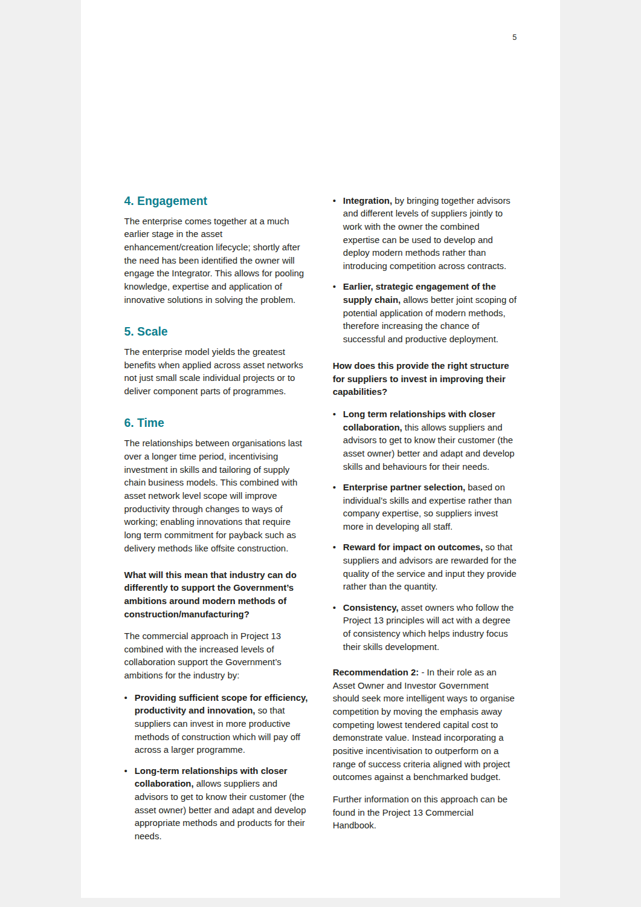5
4. Engagement
The enterprise comes together at a much earlier stage in the asset enhancement/creation lifecycle; shortly after the need has been identified the owner will engage the Integrator. This allows for pooling knowledge, expertise and application of innovative solutions in solving the problem.
5. Scale
The enterprise model yields the greatest benefits when applied across asset networks not just small scale individual projects or to deliver component parts of programmes.
6. Time
The relationships between organisations last over a longer time period, incentivising investment in skills and tailoring of supply chain business models. This combined with asset network level scope will improve productivity through changes to ways of working; enabling innovations that require long term commitment for payback such as delivery methods like offsite construction.
What will this mean that industry can do differently to support the Government’s ambitions around modern methods of construction/manufacturing?
The commercial approach in Project 13 combined with the increased levels of collaboration support the Government’s ambitions for the industry by:
Providing sufficient scope for efficiency, productivity and innovation, so that suppliers can invest in more productive methods of construction which will pay off across a larger programme.
Long-term relationships with closer collaboration, allows suppliers and advisors to get to know their customer (the asset owner) better and adapt and develop appropriate methods and products for their needs.
Integration, by bringing together advisors and different levels of suppliers jointly to work with the owner the combined expertise can be used to develop and deploy modern methods rather than introducing competition across contracts.
Earlier, strategic engagement of the supply chain, allows better joint scoping of potential application of modern methods, therefore increasing the chance of successful and productive deployment.
How does this provide the right structure for suppliers to invest in improving their capabilities?
Long term relationships with closer collaboration, this allows suppliers and advisors to get to know their customer (the asset owner) better and adapt and develop skills and behaviours for their needs.
Enterprise partner selection, based on individual’s skills and expertise rather than company expertise, so suppliers invest more in developing all staff.
Reward for impact on outcomes, so that suppliers and advisors are rewarded for the quality of the service and input they provide rather than the quantity.
Consistency, asset owners who follow the Project 13 principles will act with a degree of consistency which helps industry focus their skills development.
Recommendation 2: - In their role as an Asset Owner and Investor Government should seek more intelligent ways to organise competition by moving the emphasis away competing lowest tendered capital cost to demonstrate value. Instead incorporating a positive incentivisation to outperform on a range of success criteria aligned with project outcomes against a benchmarked budget.
Further information on this approach can be found in the Project 13 Commercial Handbook.